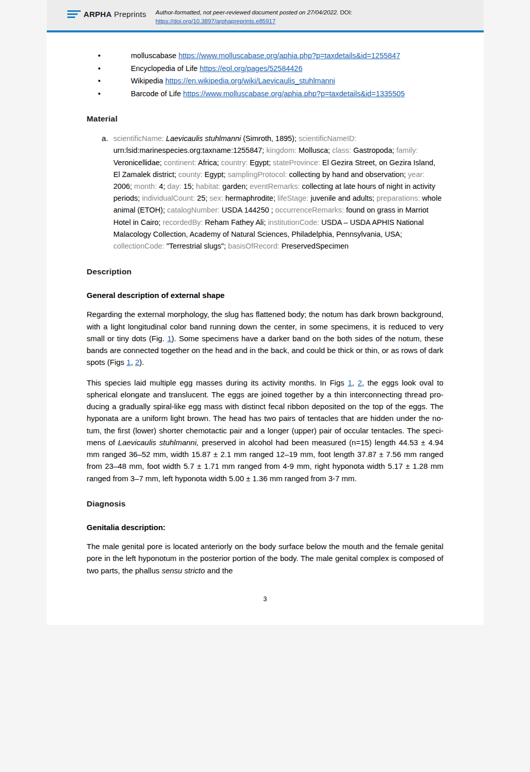ARPHA Preprints
Author-formatted, not peer-reviewed document posted on 27/04/2022. DOI:
https://doi.org/10.3897/arphapreprints.e85917
molluscabase https://www.molluscabase.org/aphia.php?p=taxdetails&id=1255847
Encyclopedia of Life https://eol.org/pages/52584426
Wikipedia https://en.wikipedia.org/wiki/Laevicaulis_stuhlmanni
Barcode of Life https://www.molluscabase.org/aphia.php?p=taxdetails&id=1335505
Material
scientificName: Laevicaulis stuhlmanni (Simroth, 1895); scientificNameID: urn:lsid:marinespecies.org:taxname:1255847; kingdom: Mollusca; class: Gastropoda; family: Veronicellidae; continent: Africa; country: Egypt; stateProvince: El Gezira Street, on Gezira Island, El Zamalek district; county: Egypt; samplingProtocol: collecting by hand and observation; year: 2006; month: 4; day: 15; habitat: garden; eventRemarks: collecting at late hours of night in activity periods; individualCount: 25; sex: hermaphrodite; lifeStage: juvenile and adults; preparations: whole animal (ETOH); catalogNumber: USDA 144250 ; occurrenceRemarks: found on grass in Marriot Hotel in Cairo; recordedBy: Reham Fathey Ali; institutionCode: USDA – USDA APHIS National Malacology Collection, Academy of Natural Sciences, Philadelphia, Pennsylvania, USA; collectionCode: "Terrestrial slugs"; basisOfRecord: PreservedSpecimen
Description
General description of external shape
Regarding the external morphology, the slug has flattened body; the notum has dark brown background, with a light longitudinal color band running down the center, in some specimens, it is reduced to very small or tiny dots (Fig. 1). Some specimens have a darker band on the both sides of the notum, these bands are connected together on the head and in the back, and could be thick or thin, or as rows of dark spots (Figs 1, 2).
This species laid multiple egg masses during its activity months. In Figs 1, 2, the eggs look oval to spherical elongate and translucent. The eggs are joined together by a thin interconnecting thread producing a gradually spiral-like egg mass with distinct fecal ribbon deposited on the top of the eggs. The hyponata are a uniform light brown. The head has two pairs of tentacles that are hidden under the notum, the first (lower) shorter chemotactic pair and a longer (upper) pair of occular tentacles. The specimens of Laevicaulis stuhlmanni, preserved in alcohol had been measured (n=15) length 44.53 ± 4.94 mm ranged 36–52 mm, width 15.87 ± 2.1 mm ranged 12–19 mm, foot length 37.87 ± 7.56 mm ranged from 23–48 mm, foot width 5.7 ± 1.71 mm ranged from 4-9 mm, right hyponota width 5.17 ± 1.28 mm ranged from 3–7 mm, left hyponota width 5.00 ± 1.36 mm ranged from 3-7 mm.
Diagnosis
Genitalia description:
The male genital pore is located anteriorly on the body surface below the mouth and the female genital pore in the left hyponotum in the posterior portion of the body. The male genital complex is composed of two parts, the phallus sensu stricto and the
3